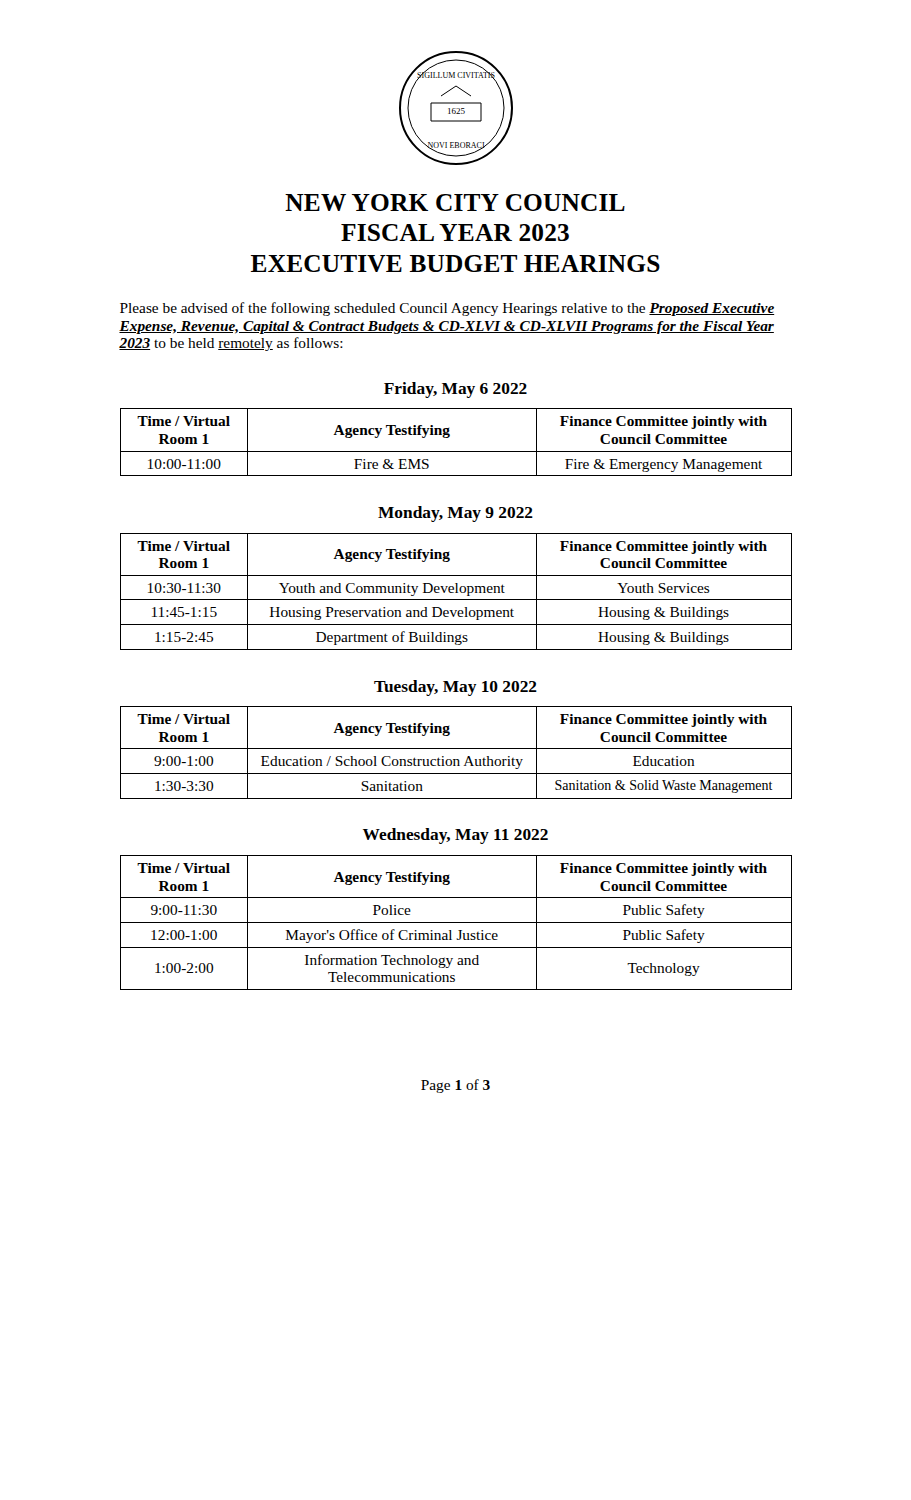NEW YORK CITY COUNCIL
FISCAL YEAR 2023
EXECUTIVE BUDGET HEARINGS
Please be advised of the following scheduled Council Agency Hearings relative to the Proposed Executive Expense, Revenue, Capital & Contract Budgets & CD-XLVI & CD-XLVII Programs for the Fiscal Year 2023 to be held remotely as follows:
Friday, May 6 2022
| Time / Virtual Room 1 | Agency Testifying | Finance Committee jointly with Council Committee |
| --- | --- | --- |
| 10:00-11:00 | Fire & EMS | Fire & Emergency Management |
Monday, May 9 2022
| Time / Virtual Room 1 | Agency Testifying | Finance Committee jointly with Council Committee |
| --- | --- | --- |
| 10:30-11:30 | Youth and Community Development | Youth Services |
| 11:45-1:15 | Housing Preservation and Development | Housing & Buildings |
| 1:15-2:45 | Department of Buildings | Housing & Buildings |
Tuesday, May 10 2022
| Time / Virtual Room 1 | Agency Testifying | Finance Committee jointly with Council Committee |
| --- | --- | --- |
| 9:00-1:00 | Education / School Construction Authority | Education |
| 1:30-3:30 | Sanitation | Sanitation & Solid Waste Management |
Wednesday, May 11 2022
| Time / Virtual Room 1 | Agency Testifying | Finance Committee jointly with Council Committee |
| --- | --- | --- |
| 9:00-11:30 | Police | Public Safety |
| 12:00-1:00 | Mayor's Office of Criminal Justice | Public Safety |
| 1:00-2:00 | Information Technology and Telecommunications | Technology |
Page 1 of 3